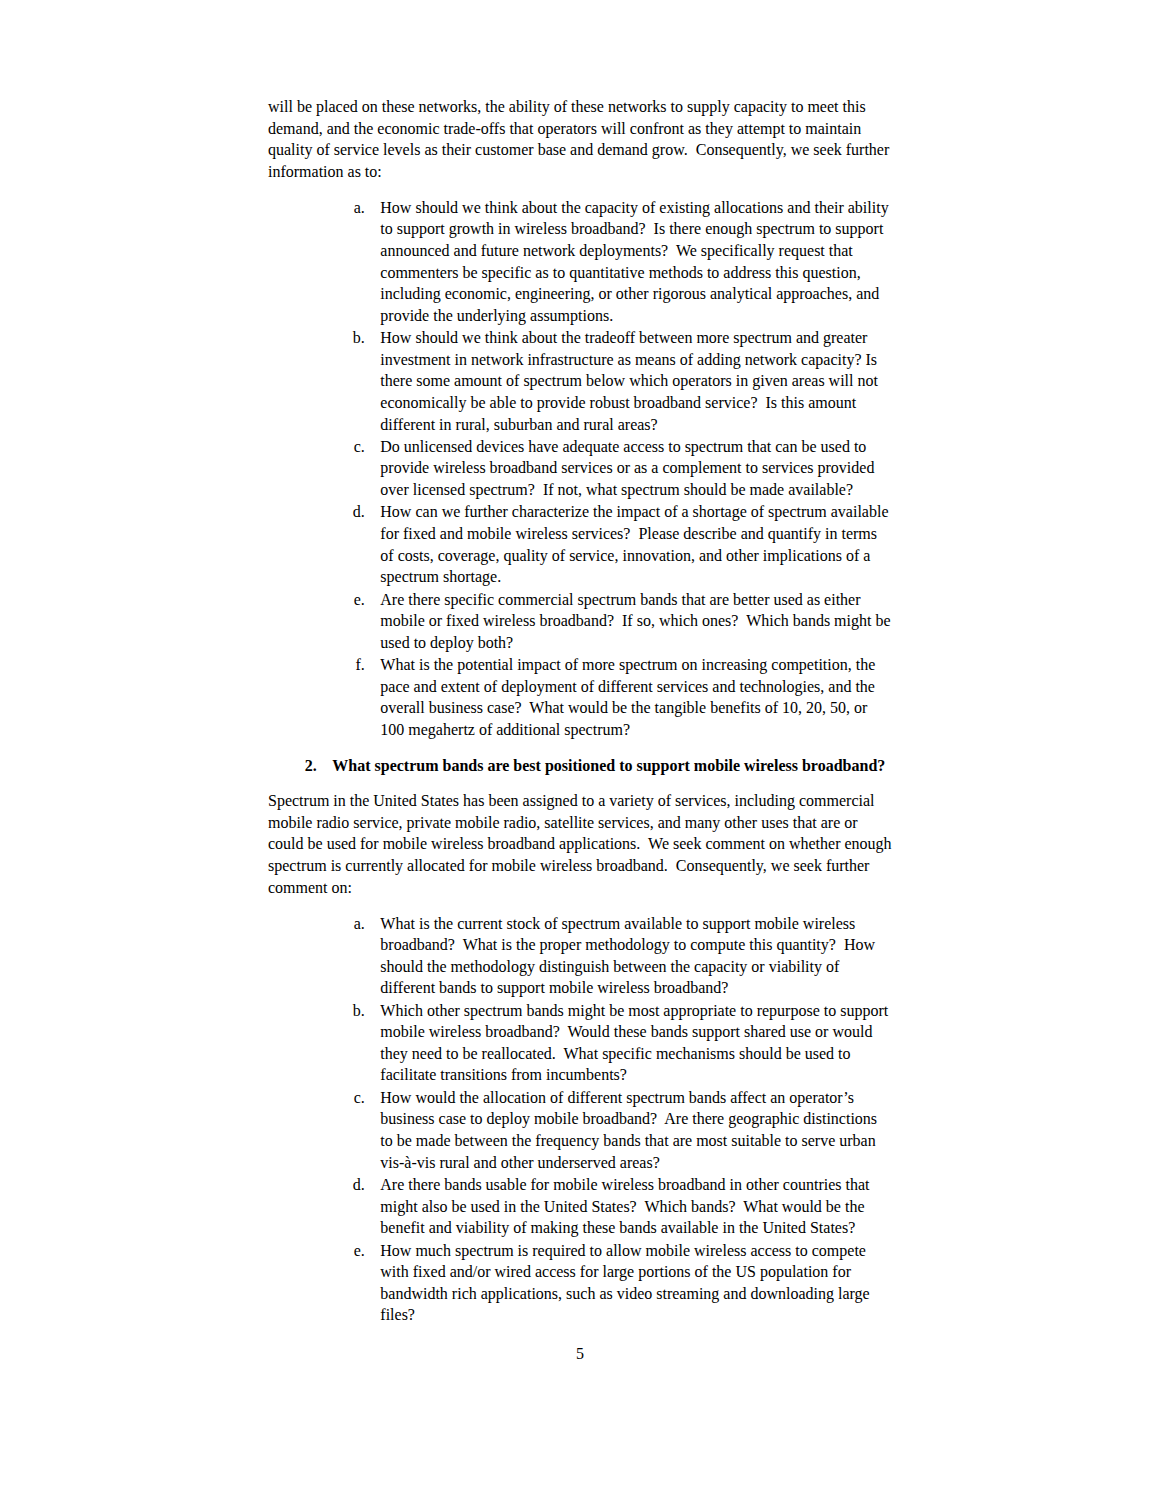will be placed on these networks, the ability of these networks to supply capacity to meet this demand, and the economic trade-offs that operators will confront as they attempt to maintain quality of service levels as their customer base and demand grow. Consequently, we seek further information as to:
How should we think about the capacity of existing allocations and their ability to support growth in wireless broadband? Is there enough spectrum to support announced and future network deployments? We specifically request that commenters be specific as to quantitative methods to address this question, including economic, engineering, or other rigorous analytical approaches, and provide the underlying assumptions.
How should we think about the tradeoff between more spectrum and greater investment in network infrastructure as means of adding network capacity? Is there some amount of spectrum below which operators in given areas will not economically be able to provide robust broadband service? Is this amount different in rural, suburban and rural areas?
Do unlicensed devices have adequate access to spectrum that can be used to provide wireless broadband services or as a complement to services provided over licensed spectrum? If not, what spectrum should be made available?
How can we further characterize the impact of a shortage of spectrum available for fixed and mobile wireless services? Please describe and quantify in terms of costs, coverage, quality of service, innovation, and other implications of a spectrum shortage.
Are there specific commercial spectrum bands that are better used as either mobile or fixed wireless broadband? If so, which ones? Which bands might be used to deploy both?
What is the potential impact of more spectrum on increasing competition, the pace and extent of deployment of different services and technologies, and the overall business case? What would be the tangible benefits of 10, 20, 50, or 100 megahertz of additional spectrum?
What spectrum bands are best positioned to support mobile wireless broadband?
Spectrum in the United States has been assigned to a variety of services, including commercial mobile radio service, private mobile radio, satellite services, and many other uses that are or could be used for mobile wireless broadband applications. We seek comment on whether enough spectrum is currently allocated for mobile wireless broadband. Consequently, we seek further comment on:
What is the current stock of spectrum available to support mobile wireless broadband? What is the proper methodology to compute this quantity? How should the methodology distinguish between the capacity or viability of different bands to support mobile wireless broadband?
Which other spectrum bands might be most appropriate to repurpose to support mobile wireless broadband? Would these bands support shared use or would they need to be reallocated. What specific mechanisms should be used to facilitate transitions from incumbents?
How would the allocation of different spectrum bands affect an operator’s business case to deploy mobile broadband? Are there geographic distinctions to be made between the frequency bands that are most suitable to serve urban vis-à-vis rural and other underserved areas?
Are there bands usable for mobile wireless broadband in other countries that might also be used in the United States? Which bands? What would be the benefit and viability of making these bands available in the United States?
How much spectrum is required to allow mobile wireless access to compete with fixed and/or wired access for large portions of the US population for bandwidth rich applications, such as video streaming and downloading large files?
5